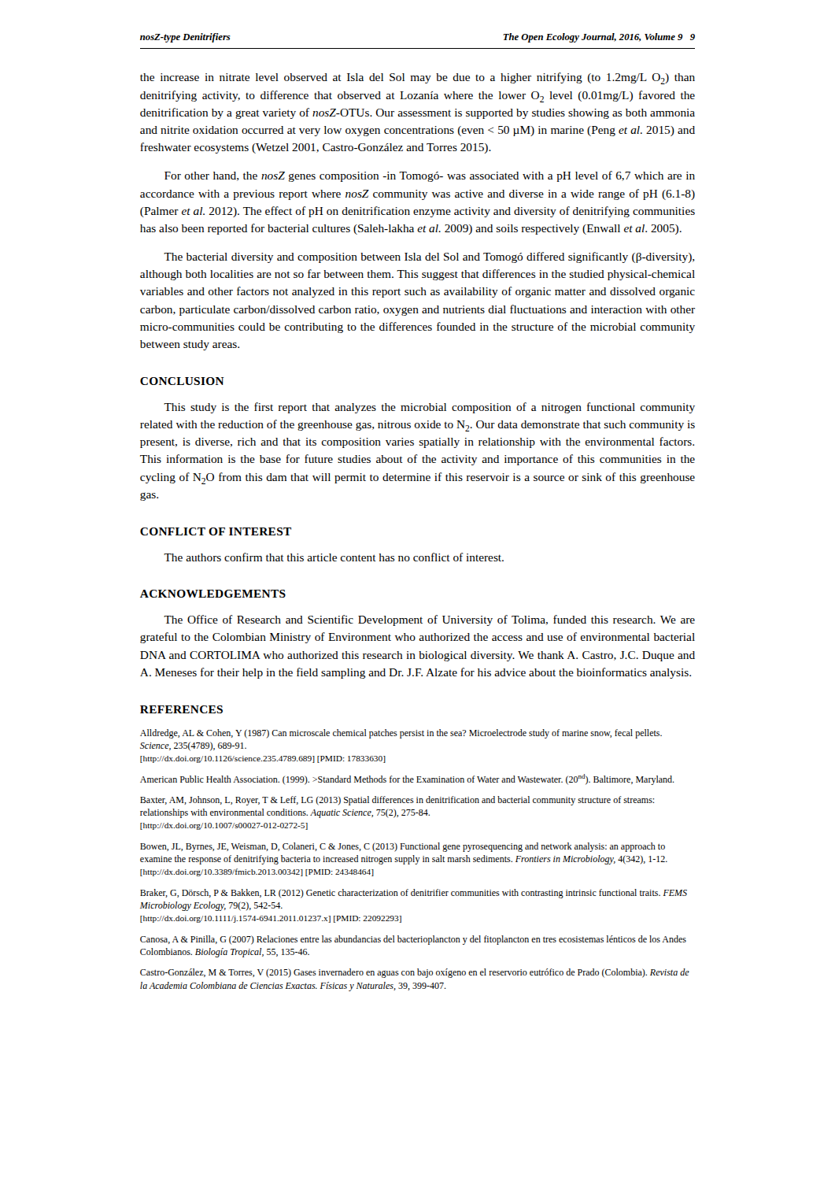nosZ-type Denitrifiers
The Open Ecology Journal, 2016, Volume 9 9
the increase in nitrate level observed at Isla del Sol may be due to a higher nitrifying (to 1.2mg/L O2) than denitrifying activity, to difference that observed at Lozanía where the lower O2 level (0.01mg/L) favored the denitrification by a great variety of nosZ-OTUs. Our assessment is supported by studies showing as both ammonia and nitrite oxidation occurred at very low oxygen concentrations (even < 50 µM) in marine (Peng et al. 2015) and freshwater ecosystems (Wetzel 2001, Castro-González and Torres 2015).
For other hand, the nosZ genes composition -in Tomogó- was associated with a pH level of 6,7 which are in accordance with a previous report where nosZ community was active and diverse in a wide range of pH (6.1-8) (Palmer et al. 2012). The effect of pH on denitrification enzyme activity and diversity of denitrifying communities has also been reported for bacterial cultures (Saleh-lakha et al. 2009) and soils respectively (Enwall et al. 2005).
The bacterial diversity and composition between Isla del Sol and Tomogó differed significantly (β-diversity), although both localities are not so far between them. This suggest that differences in the studied physical-chemical variables and other factors not analyzed in this report such as availability of organic matter and dissolved organic carbon, particulate carbon/dissolved carbon ratio, oxygen and nutrients dial fluctuations and interaction with other micro-communities could be contributing to the differences founded in the structure of the microbial community between study areas.
Conclusion
This study is the first report that analyzes the microbial composition of a nitrogen functional community related with the reduction of the greenhouse gas, nitrous oxide to N2. Our data demonstrate that such community is present, is diverse, rich and that its composition varies spatially in relationship with the environmental factors. This information is the base for future studies about of the activity and importance of this communities in the cycling of N2O from this dam that will permit to determine if this reservoir is a source or sink of this greenhouse gas.
Conflict of Interest
The authors confirm that this article content has no conflict of interest.
Acknowledgements
The Office of Research and Scientific Development of University of Tolima, funded this research. We are grateful to the Colombian Ministry of Environment who authorized the access and use of environmental bacterial DNA and CORTOLIMA who authorized this research in biological diversity. We thank A. Castro, J.C. Duque and A. Meneses for their help in the field sampling and Dr. J.F. Alzate for his advice about the bioinformatics analysis.
References
Alldredge, AL & Cohen, Y (1987) Can microscale chemical patches persist in the sea? Microelectrode study of marine snow, fecal pellets. Science, 235(4789), 689-91. [http://dx.doi.org/10.1126/science.235.4789.689] [PMID: 17833630]
American Public Health Association. (1999). >Standard Methods for the Examination of Water and Wastewater. (20nd). Baltimore, Maryland.
Baxter, AM, Johnson, L, Royer, T & Leff, LG (2013) Spatial differences in denitrification and bacterial community structure of streams: relationships with environmental conditions. Aquatic Science, 75(2), 275-84. [http://dx.doi.org/10.1007/s00027-012-0272-5]
Bowen, JL, Byrnes, JE, Weisman, D, Colaneri, C & Jones, C (2013) Functional gene pyrosequencing and network analysis: an approach to examine the response of denitrifying bacteria to increased nitrogen supply in salt marsh sediments. Frontiers in Microbiology, 4(342), 1-12. [http://dx.doi.org/10.3389/fmicb.2013.00342] [PMID: 24348464]
Braker, G, Dörsch, P & Bakken, LR (2012) Genetic characterization of denitrifier communities with contrasting intrinsic functional traits. FEMS Microbiology Ecology, 79(2), 542-54. [http://dx.doi.org/10.1111/j.1574-6941.2011.01237.x] [PMID: 22092293]
Canosa, A & Pinilla, G (2007) Relaciones entre las abundancias del bacterioplancton y del fitoplancton en tres ecosistemas lénticos de los Andes Colombianos. Biología Tropical, 55, 135-46.
Castro-González, M & Torres, V (2015) Gases invernadero en aguas con bajo oxígeno en el reservorio eutrófico de Prado (Colombia). Revista de la Academia Colombiana de Ciencias Exactas. Físicas y Naturales, 39, 399-407.